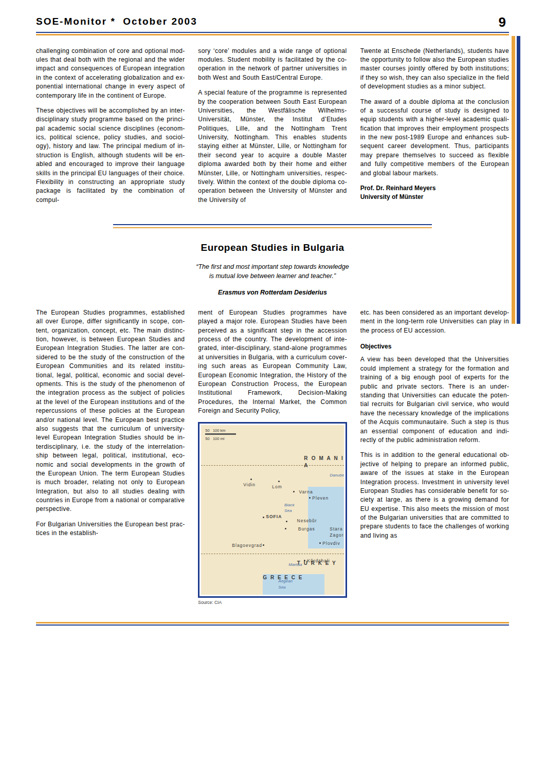SOE-Monitor * October 2003
9
challenging combination of core and optional modules that deal both with the regional and the wider impact and consequences of European integration in the context of accelerating globalization and exponential international change in every aspect of contemporary life in the continent of Europe.
These objectives will be accomplished by an interdisciplinary study programme based on the principal academic social science disciplines (economics, political science, policy studies, and sociology), history and law. The principal medium of instruction is English, although students will be enabled and encouraged to improve their language skills in the principal EU languages of their choice. Flexibility in constructing an appropriate study package is facilitated by the combination of compul-
sory ‘core’ modules and a wide range of optional modules. Student mobility is facilitated by the co-operation in the network of partner universities in both West and South East/Central Europe.
A special feature of the programme is represented by the cooperation between South East European Universities, the Westfälische Wilhelms-Universität, Münster, the Institut d’Etudes Politiques, Lille, and the Nottingham Trent University, Nottingham. This enables students staying either at Münster, Lille, or Nottingham for their second year to acquire a double Master diploma awarded both by their home and either Münster, Lille, or Nottingham universities, respectively. Within the context of the double diploma cooperation between the University of Münster and the University of
Twente at Enschede (Netherlands), students have the opportunity to follow also the European studies master courses jointly offered by both institutions; if they so wish, they can also specialize in the field of development studies as a minor subject.
The award of a double diploma at the conclusion of a successful course of study is designed to equip students with a higher-level academic qualification that improves their employment prospects in the new post-1989 Europe and enhances subsequent career development. Thus, participants may prepare themselves to succeed as flexible and fully competitive members of the European and global labour markets.
Prof. Dr. Reinhard Meyers
University of Münster
European Studies in Bulgaria
“The first and most important step towards knowledge
is mutual love between learner and teacher.”
Erasmus von Rotterdam Desiderius
The European Studies programmes, established all over Europe, differ significantly in scope, content, organization, concept, etc. The main distinction, however, is between European Studies and European Integration Studies. The latter are considered to be the study of the construction of the European Communities and its related institutional, legal, political, economic and social developments. This is the study of the phenomenon of the integration process as the subject of policies at the level of the European institutions and of the repercussions of these policies at the European and/or national level. The European best practice also suggests that the curriculum of university-level European Integration Studies should be interdisciplinary, i.e. the study of the interrelationship between legal, political, institutional, economic and social developments in the growth of the European Union. The term European Studies is much broader, relating not only to European Integration, but also to all studies dealing with countries in Europe from a national or comparative perspective.
For Bulgarian Universities the European best practices in the establish-
ment of European Studies programmes have played a major role. European Studies have been perceived as a significant step in the accession process of the country. The development of integrated, inter-disciplinary, stand-alone programmes at universities in Bulgaria, with a curriculum covering such areas as European Community Law, European Economic Integration, the History of the European Construction Process, the European Institutional Framework, Decision-Making Procedures, the Internal Market, the Common Foreign and Security Policy,
50 100 km 50 100 mi
R O M A N I A
T U R K E Y
G R E E C E
Danube
Maritsa
Black
Sea
Aegean
Sea
Vidin
Lom
Ruse
Pleven
Varna
SOFIA
Nesebŭr
Burgas
Stara
Zagora
Blagoevgrad
Plovdiv
Kŭrdzhali
Source: CIA
etc. has been considered as an important development in the long-term role Universities can play in the process of EU accession.
Objectives
A view has been developed that the Universities could implement a strategy for the formation and training of a big enough pool of experts for the public and private sectors. There is an understanding that Universities can educate the potential recruits for Bulgarian civil service, who would have the necessary knowledge of the implications of the Acquis communautaire. Such a step is thus an essential component of education and indirectly of the public administration reform.
This is in addition to the general educational objective of helping to prepare an informed public, aware of the issues at stake in the European Integration process. Investment in university level European Studies has considerable benefit for society at large, as there is a growing demand for EU expertise. This also meets the mission of most of the Bulgarian universities that are committed to prepare students to face the challenges of working and living as